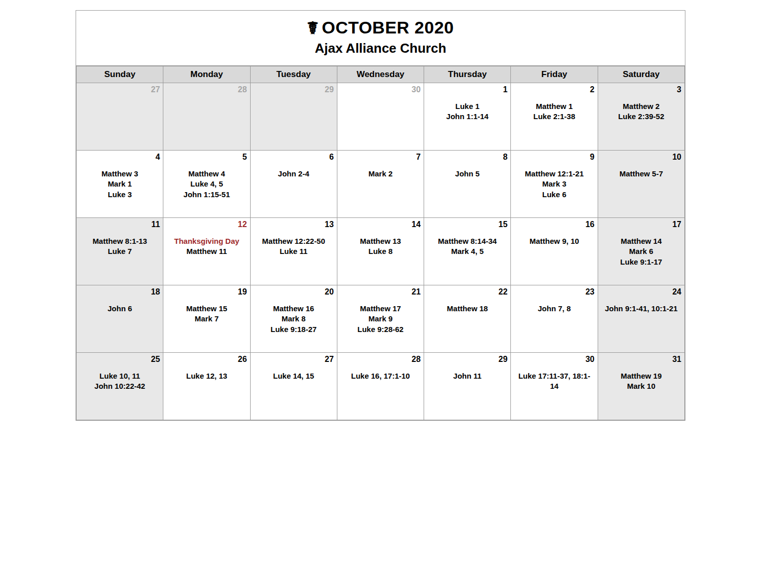☤
OCTOBER 2020
Ajax Alliance Church
| Sunday | Monday | Tuesday | Wednesday | Thursday | Friday | Saturday |
| --- | --- | --- | --- | --- | --- | --- |
| 27 | 28 | 29 | 30 | 1 Luke 1 John 1:1-14 | 2 Matthew 1 Luke 2:1-38 | 3 Matthew 2 Luke 2:39-52 |
| 4 Matthew 3 Mark 1 Luke 3 | 5 Matthew 4 Luke 4, 5 John 1:15-51 | 6 John 2-4 | 7 Mark 2 | 8 John 5 | 9 Matthew 12:1-21 Mark 3 Luke 6 | 10 Matthew 5-7 |
| 11 Matthew 8:1-13 Luke 7 | 12 Thanksgiving Day Matthew 11 | 13 Matthew 12:22-50 Luke 11 | 14 Matthew 13 Luke 8 | 15 Matthew 8:14-34 Mark 4, 5 | 16 Matthew 9, 10 | 17 Matthew 14 Mark 6 Luke 9:1-17 |
| 18 John 6 | 19 Matthew 15 Mark 7 | 20 Matthew 16 Mark 8 Luke 9:18-27 | 21 Matthew 17 Mark 9 Luke 9:28-62 | 22 Matthew 18 | 23 John 7, 8 | 24 John 9:1-41, 10:1-21 |
| 25 Luke 10, 11 John 10:22-42 | 26 Luke 12, 13 | 27 Luke 14, 15 | 28 Luke 16, 17:1-10 | 29 John 11 | 30 Luke 17:11-37, 18:1-14 | 31 Matthew 19 Mark 10 |